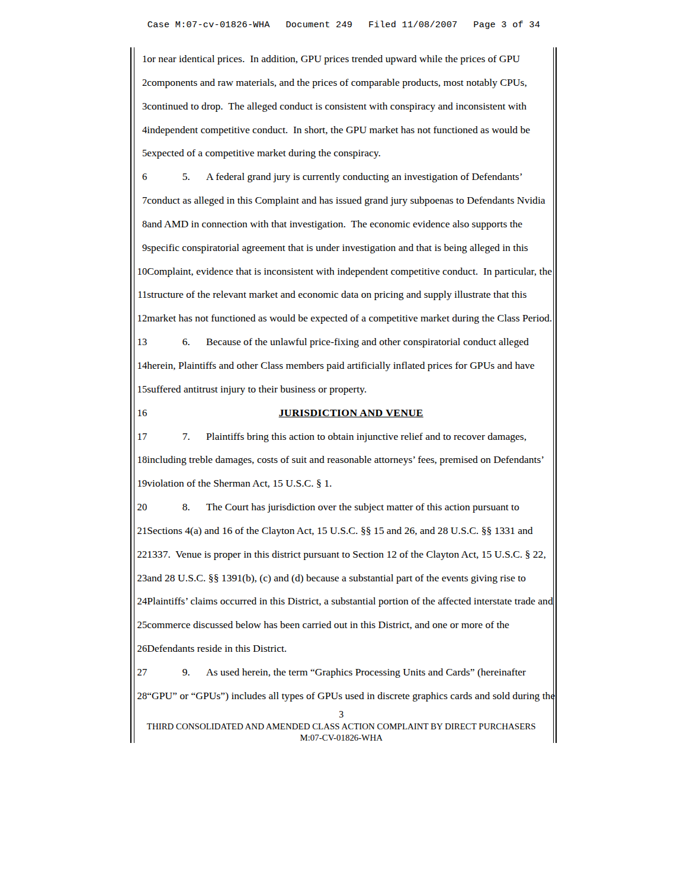Case M:07-cv-01826-WHA Document 249 Filed 11/08/2007 Page 3 of 34
| 1 | or near identical prices. In addition, GPU prices trended upward while the prices of GPU |
| 2 | components and raw materials, and the prices of comparable products, most notably CPUs, |
| 3 | continued to drop. The alleged conduct is consistent with conspiracy and inconsistent with |
| 4 | independent competitive conduct. In short, the GPU market has not functioned as would be |
| 5 | expected of a competitive market during the conspiracy. |
| 6 | 5. A federal grand jury is currently conducting an investigation of Defendants’ |
| 7 | conduct as alleged in this Complaint and has issued grand jury subpoenas to Defendants Nvidia |
| 8 | and AMD in connection with that investigation. The economic evidence also supports the |
| 9 | specific conspiratorial agreement that is under investigation and that is being alleged in this |
| 10 | Complaint, evidence that is inconsistent with independent competitive conduct. In particular, the |
| 11 | structure of the relevant market and economic data on pricing and supply illustrate that this |
| 12 | market has not functioned as would be expected of a competitive market during the Class Period. |
| 13 | 6. Because of the unlawful price-fixing and other conspiratorial conduct alleged |
| 14 | herein, Plaintiffs and other Class members paid artificially inflated prices for GPUs and have |
| 15 | suffered antitrust injury to their business or property. |
| 16 | JURISDICTION AND VENUE |
| 17 | 7. Plaintiffs bring this action to obtain injunctive relief and to recover damages, |
| 18 | including treble damages, costs of suit and reasonable attorneys’ fees, premised on Defendants’ |
| 19 | violation of the Sherman Act, 15 U.S.C. § 1. |
| 20 | 8. The Court has jurisdiction over the subject matter of this action pursuant to |
| 21 | Sections 4(a) and 16 of the Clayton Act, 15 U.S.C. §§ 15 and 26, and 28 U.S.C. §§ 1331 and |
| 22 | 1337. Venue is proper in this district pursuant to Section 12 of the Clayton Act, 15 U.S.C. § 22, |
| 23 | and 28 U.S.C. §§ 1391(b), (c) and (d) because a substantial part of the events giving rise to |
| 24 | Plaintiffs’ claims occurred in this District, a substantial portion of the affected interstate trade and |
| 25 | commerce discussed below has been carried out in this District, and one or more of the |
| 26 | Defendants reside in this District. |
| 27 | 9. As used herein, the term “Graphics Processing Units and Cards” (hereinafter |
| 28 | “GPU” or “GPUs”) includes all types of GPUs used in discrete graphics cards and sold during the |
3
THIRD CONSOLIDATED AND AMENDED CLASS ACTION COMPLAINT BY DIRECT PURCHASERS
M:07-CV-01826-WHA